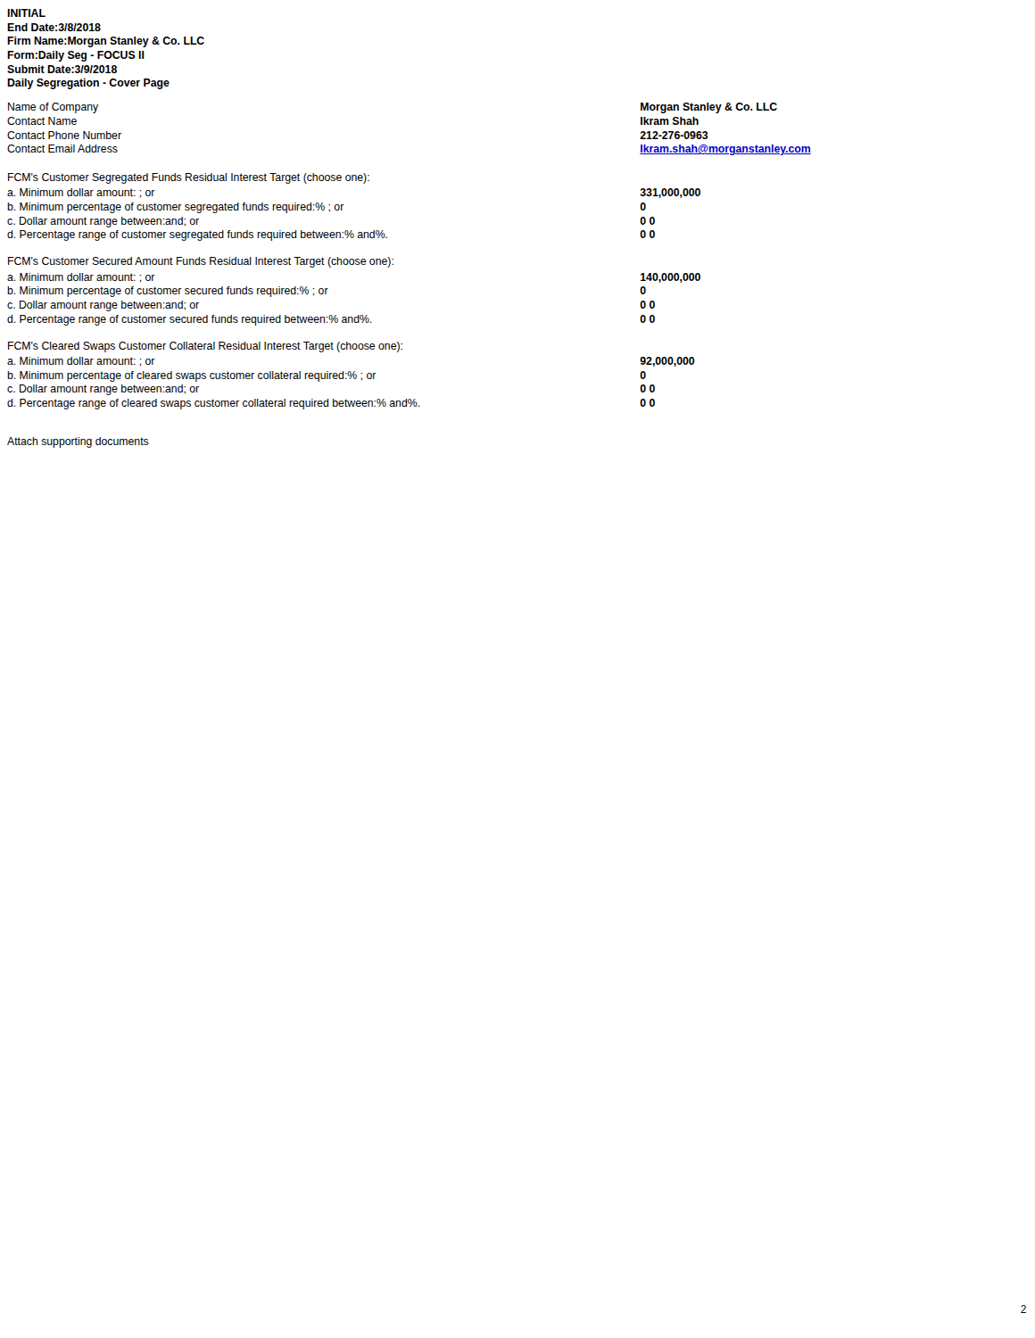INITIAL
End Date:3/8/2018
Firm Name:Morgan Stanley & Co. LLC
Form:Daily Seg - FOCUS II
Submit Date:3/9/2018
Daily Segregation - Cover Page
| Name of Company | Morgan Stanley & Co. LLC |
| Contact Name | Ikram Shah |
| Contact Phone Number | 212-276-0963 |
| Contact Email Address | Ikram.shah@morganstanley.com |
FCM's Customer Segregated Funds Residual Interest Target (choose one):
| a. Minimum dollar amount: ; or | 331,000,000 |
| b. Minimum percentage of customer segregated funds required:% ; or | 0 |
| c. Dollar amount range between:and; or | 0 0 |
| d. Percentage range of customer segregated funds required between:% and%. | 0 0 |
FCM's Customer Secured Amount Funds Residual Interest Target (choose one):
| a. Minimum dollar amount: ; or | 140,000,000 |
| b. Minimum percentage of customer secured funds required:% ; or | 0 |
| c. Dollar amount range between:and; or | 0 0 |
| d. Percentage range of customer secured funds required between:% and%. | 0 0 |
FCM's Cleared Swaps Customer Collateral Residual Interest Target (choose one):
| a. Minimum dollar amount: ; or | 92,000,000 |
| b. Minimum percentage of cleared swaps customer collateral required:% ; or | 0 |
| c. Dollar amount range between:and; or | 0 0 |
| d. Percentage range of cleared swaps customer collateral required between:% and%. | 0 0 |
Attach supporting documents
2